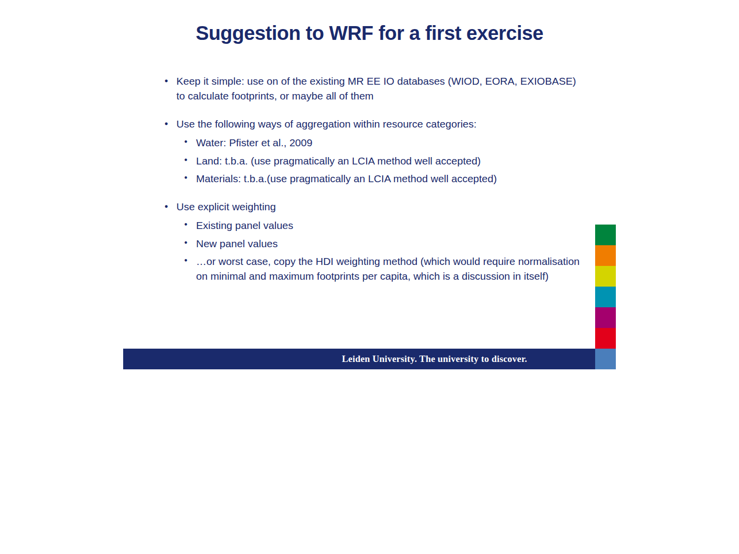Suggestion to WRF for a first exercise
Keep it simple: use on of the existing MR EE IO databases (WIOD, EORA, EXIOBASE) to calculate footprints, or maybe all of them
Use the following ways of aggregation within resource categories:
Water: Pfister et al., 2009
Land: t.b.a. (use pragmatically an LCIA method well accepted)
Materials: t.b.a.(use pragmatically an LCIA method well accepted)
Use explicit weighting
Existing panel values
New panel values
…or worst case, copy the HDI weighting method (which would require normalisation on minimal and maximum footprints per capita, which is a discussion in itself)
Leiden University. The university to discover.